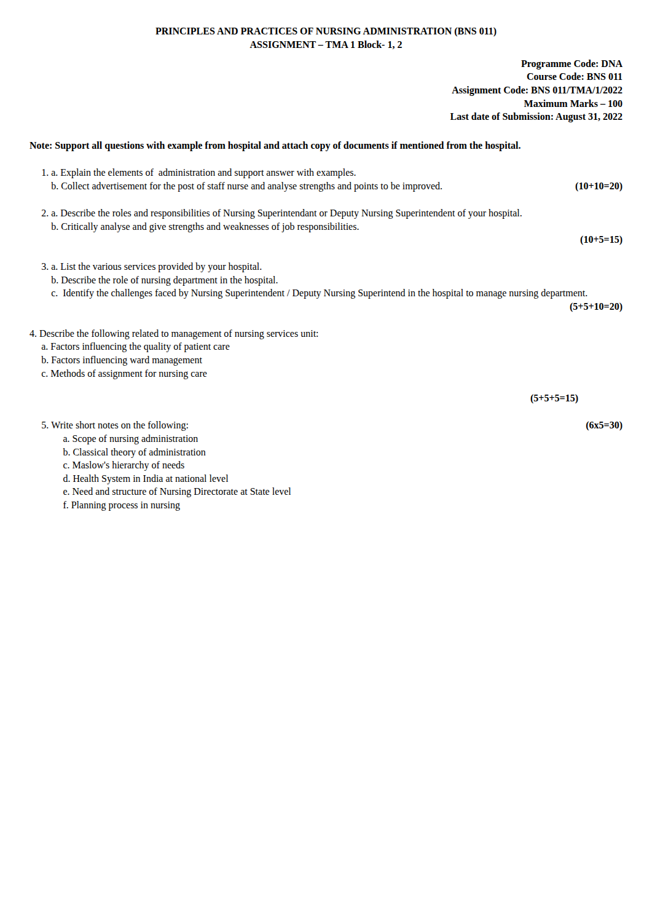PRINCIPLES AND PRACTICES OF NURSING ADMINISTRATION (BNS 011)
ASSIGNMENT – TMA 1 Block- 1, 2
Programme Code: DNA
Course Code: BNS 011
Assignment Code: BNS 011/TMA/1/2022
Maximum Marks – 100
Last date of Submission: August 31, 2022
Note: Support all questions with example from hospital and attach copy of documents if mentioned from the hospital.
a. Explain the elements of administration and support answer with examples.
b. Collect advertisement for the post of staff nurse and analyse strengths and points to be improved. (10+10=20)
a. Describe the roles and responsibilities of Nursing Superintendant or Deputy Nursing Superintendent of your hospital.
b. Critically analyse and give strengths and weaknesses of job responsibilities.
(10+5=15)
a. List the various services provided by your hospital.
b. Describe the role of nursing department in the hospital.
c. Identify the challenges faced by Nursing Superintendent / Deputy Nursing Superintend in the hospital to manage nursing department. (5+5+10=20)
4. Describe the following related to management of nursing services unit:
a. Factors influencing the quality of patient care
b. Factors influencing ward management
c. Methods of assignment for nursing care
(5+5+5=15)
Write short notes on the following: (6x5=30)
a. Scope of nursing administration
b. Classical theory of administration
c. Maslow's hierarchy of needs
d. Health System in India at national level
e. Need and structure of Nursing Directorate at State level
f. Planning process in nursing